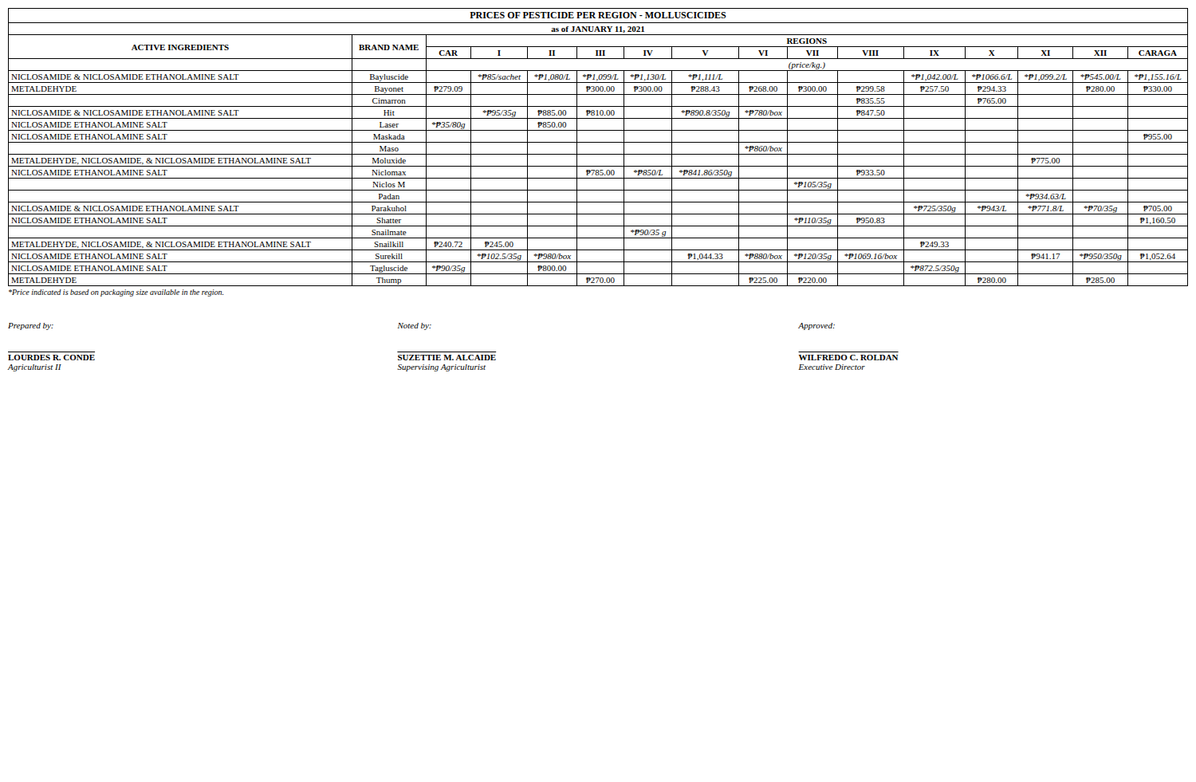| PRICES OF PESTICIDE PER REGION - MOLLUSCICIDES |
| as of JANUARY 11, 2021 |
| ACTIVE INGREDIENTS | BRAND NAME | REGIONS |
| CAR | I | II | III | IV | V | VI | VII | VIII | IX | X | XI | XII | CARAGA |
| | | (price/kg.) |
| NICLOSAMIDE & NICLOSAMIDE ETHANOLAMINE SALT | Bayluscide | | *₱85/sachet | *₱1,080/L | *₱1,099/L | *₱1,130/L | *₱1,111/L | | | | *₱1,042.00/L | *₱1066.6/L | *₱1,099.2/L | *₱545.00/L | *₱1,155.16/L |
| METALDEHYDE | Bayonet | ₱279.09 | | | ₱300.00 | ₱300.00 | ₱288.43 | ₱268.00 | ₱300.00 | ₱299.58 | ₱257.50 | ₱294.33 | | ₱280.00 | ₱330.00 |
| | Cimarron | | | | | | | | | ₱835.55 | | ₱765.00 | | | |
| NICLOSAMIDE & NICLOSAMIDE ETHANOLAMINE SALT | Hit | | *₱95/35g | ₱885.00 | ₱810.00 | | *₱890.8/350g | *₱780/box | | ₱847.50 | | | | | |
| NICLOSAMIDE ETHANOLAMINE SALT | Laser | *₱35/80g | | ₱850.00 | | | | | | | | | | | |
| NICLOSAMIDE ETHANOLAMINE SALT | Maskada | | | | | | | | | | | | | | ₱955.00 |
| | Maso | | | | | | | *₱860/box | | | | | | | |
| METALDEHYDE, NICLOSAMIDE, & NICLOSAMIDE ETHANOLAMINE SALT | Moluxide | | | | | | | | | | | | ₱775.00 | | |
| NICLOSAMIDE ETHANOLAMINE SALT | Niclomax | | | | ₱785.00 | *₱850/L | *₱841.86/350g | | | ₱933.50 | | | | | |
| | Niclos M | | | | | | | | *₱105/35g | | | | | | |
| | Padan | | | | | | | | | | | | *₱934.63/L | | |
| NICLOSAMIDE & NICLOSAMIDE ETHANOLAMINE SALT | Parakuhol | | | | | | | | | | *₱725/350g | *₱943/L | *₱771.8/L | *₱70/35g | ₱705.00 |
| NICLOSAMIDE ETHANOLAMINE SALT | Shatter | | | | | | | | *₱110/35g | ₱950.83 | | | | | ₱1,160.50 |
| | Snailmate | | | | | *₱90/35 g | | | | | | | | | |
| METALDEHYDE, NICLOSAMIDE, & NICLOSAMIDE ETHANOLAMINE SALT | Snailkill | ₱240.72 | ₱245.00 | | | | | | | | ₱249.33 | | | | |
| NICLOSAMIDE ETHANOLAMINE SALT | Surekill | | *₱102.5/35g | *₱980/box | | | ₱1,044.33 | *₱880/box | *₱120/35g | *₱1069.16/box | | | ₱941.17 | *₱950/350g | ₱1,052.64 |
| NICLOSAMIDE ETHANOLAMINE SALT | Tagluscide | *₱90/35g | | ₱800.00 | | | | | | | *₱872.5/350g | | | | |
| METALDEHYDE | Thump | | | | ₱270.00 | | | ₱225.00 | ₱220.00 | | | ₱280.00 | | ₱285.00 | |
*Price indicated is based on packaging size available in the region.
| Prepared by: LOURDES R. CONDE Agriculturist II | Noted by: SUZETTIE M. ALCAIDE Supervising Agriculturist | Approved: WILFREDO C. ROLDAN Executive Director |